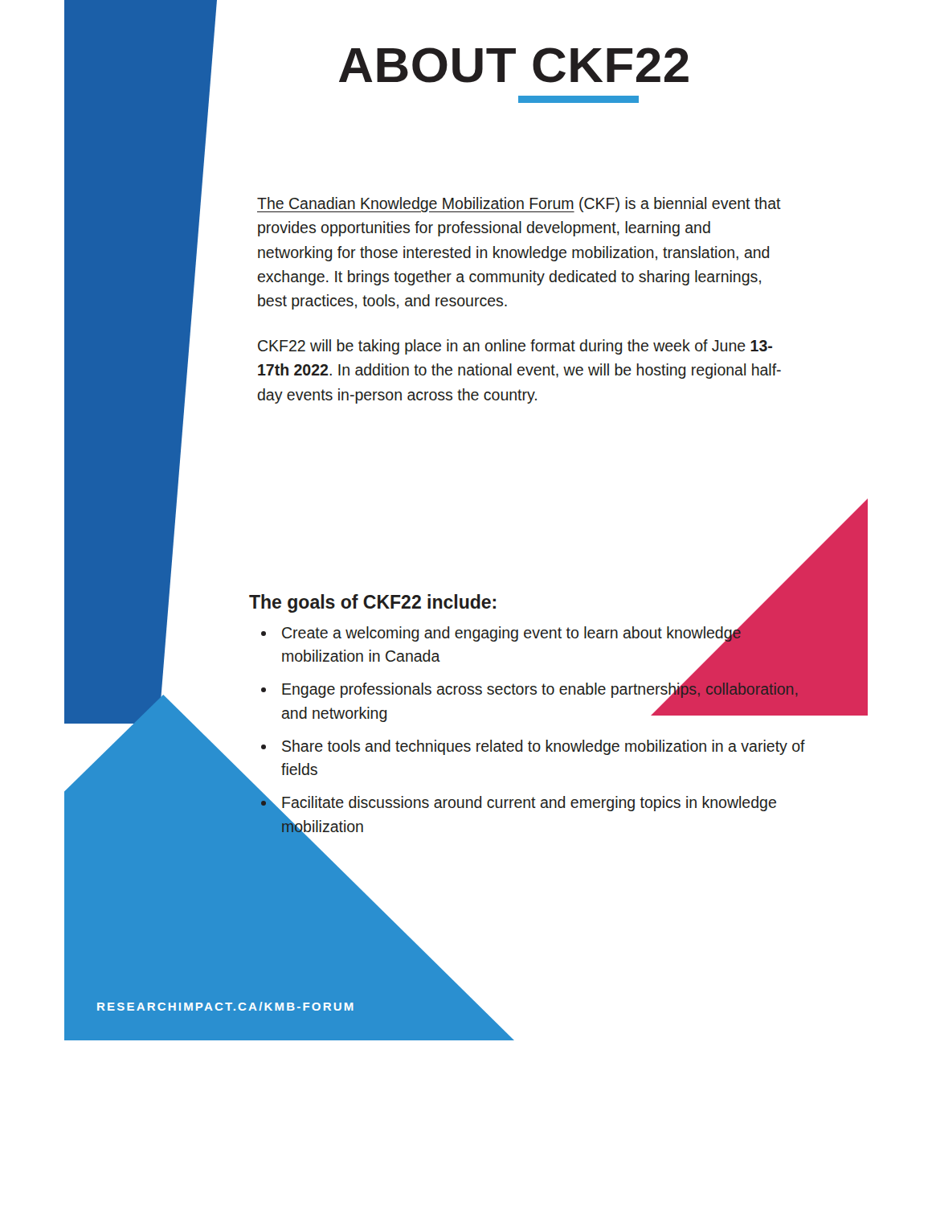ABOUT CKF22
The Canadian Knowledge Mobilization Forum (CKF) is a biennial event that provides opportunities for professional development, learning and networking for those interested in knowledge mobilization, translation, and exchange. It brings together a community dedicated to sharing learnings, best practices, tools, and resources.
CKF22 will be taking place in an online format during the week of June 13-17th 2022. In addition to the national event, we will be hosting regional half-day events in-person across the country.
The goals of CKF22 include:
Create a welcoming and engaging event to learn about knowledge mobilization in Canada
Engage professionals across sectors to enable partnerships, collaboration, and networking
Share tools and techniques related to knowledge mobilization in a variety of fields
Facilitate discussions around current and emerging topics in knowledge mobilization
RESEARCHIMPACT.CA/KMB-FORUM